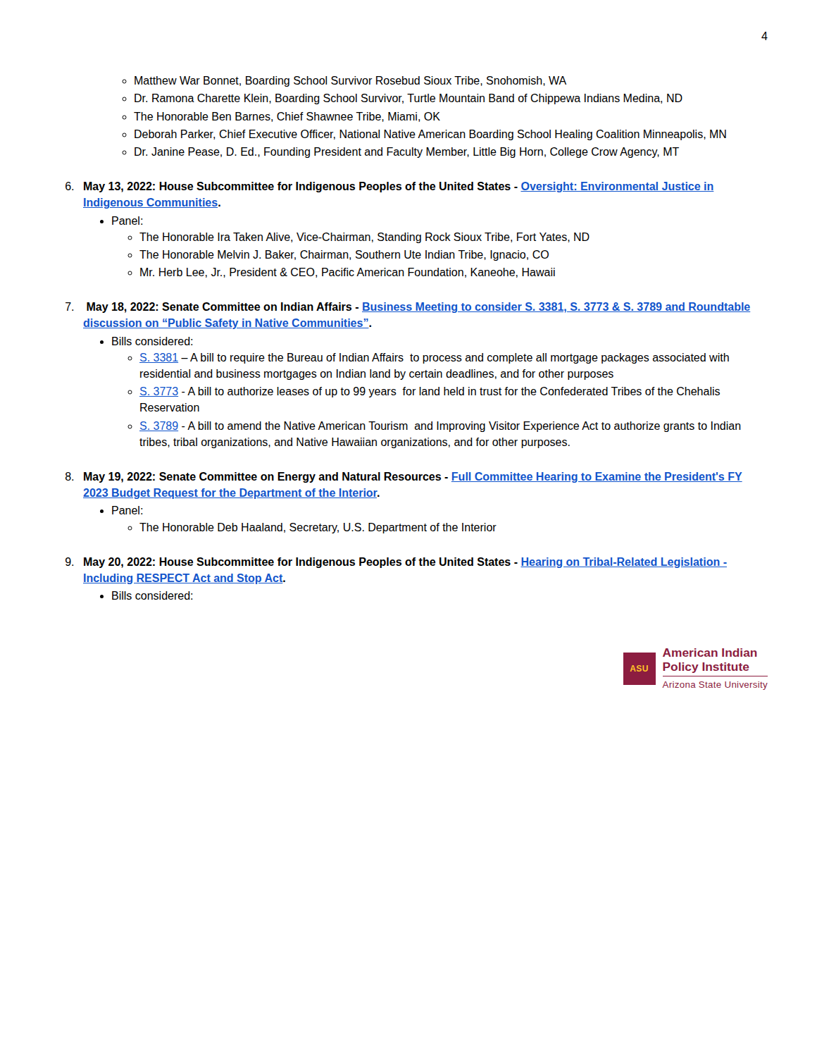4
Matthew War Bonnet, Boarding School Survivor Rosebud Sioux Tribe, Snohomish, WA
Dr. Ramona Charette Klein, Boarding School Survivor, Turtle Mountain Band of Chippewa Indians Medina, ND
The Honorable Ben Barnes, Chief Shawnee Tribe, Miami, OK
Deborah Parker, Chief Executive Officer, National Native American Boarding School Healing Coalition Minneapolis, MN
Dr. Janine Pease, D. Ed., Founding President and Faculty Member, Little Big Horn, College Crow Agency, MT
May 13, 2022: House Subcommittee for Indigenous Peoples of the United States - Oversight: Environmental Justice in Indigenous Communities.
Panel:
The Honorable Ira Taken Alive, Vice-Chairman, Standing Rock Sioux Tribe, Fort Yates, ND
The Honorable Melvin J. Baker, Chairman, Southern Ute Indian Tribe, Ignacio, CO
Mr. Herb Lee, Jr., President & CEO, Pacific American Foundation, Kaneohe, Hawaii
May 18, 2022: Senate Committee on Indian Affairs - Business Meeting to consider S. 3381, S. 3773 & S. 3789 and Roundtable discussion on “Public Safety in Native Communities”.
Bills considered:
S. 3381 – A bill to require the Bureau of Indian Affairs to process and complete all mortgage packages associated with residential and business mortgages on Indian land by certain deadlines, and for other purposes
S. 3773 - A bill to authorize leases of up to 99 years for land held in trust for the Confederated Tribes of the Chehalis Reservation
S. 3789 - A bill to amend the Native American Tourism and Improving Visitor Experience Act to authorize grants to Indian tribes, tribal organizations, and Native Hawaiian organizations, and for other purposes.
May 19, 2022: Senate Committee on Energy and Natural Resources - Full Committee Hearing to Examine the President's FY 2023 Budget Request for the Department of the Interior.
Panel:
The Honorable Deb Haaland, Secretary, U.S. Department of the Interior
May 20, 2022: House Subcommittee for Indigenous Peoples of the United States - Hearing on Tribal-Related Legislation - Including RESPECT Act and Stop Act.
Bills considered:
ASU
American Indian
Policy Institute
Arizona State University